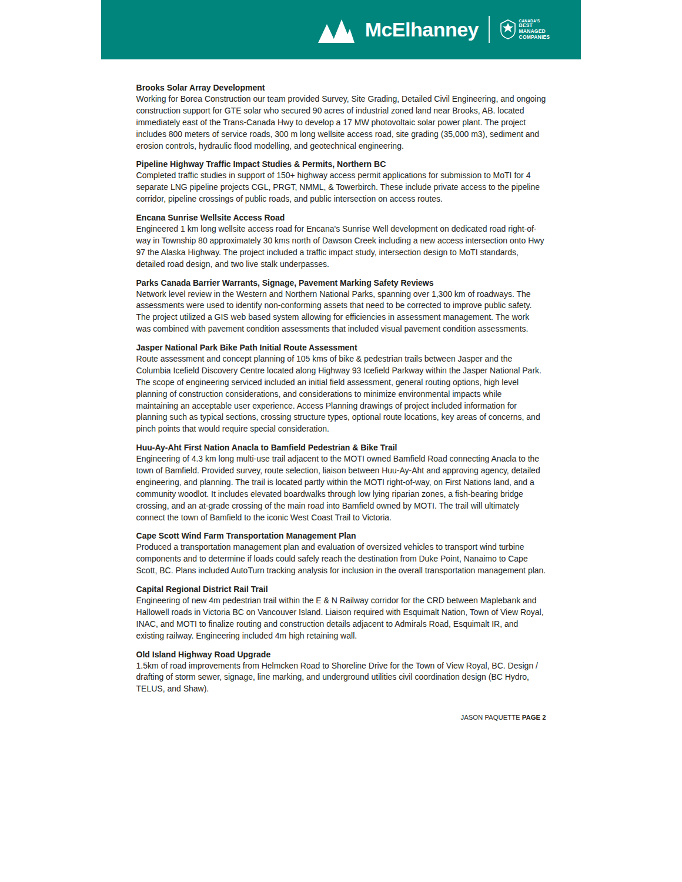McElhanney
CANADA'S BEST
MANAGED
COMPANIES
Brooks Solar Array Development
Working for Borea Construction our team provided Survey, Site Grading, Detailed Civil Engineering, and ongoing construction support for GTE solar who secured 90 acres of industrial zoned land near Brooks, AB. located immediately east of the Trans-Canada Hwy to develop a 17 MW photovoltaic solar power plant. The project includes 800 meters of service roads, 300 m long wellsite access road, site grading (35,000 m3), sediment and erosion controls, hydraulic flood modelling, and geotechnical engineering.
Pipeline Highway Traffic Impact Studies & Permits, Northern BC
Completed traffic studies in support of 150+ highway access permit applications for submission to MoTI for 4 separate LNG pipeline projects CGL, PRGT, NMML, & Towerbirch. These include private access to the pipeline corridor, pipeline crossings of public roads, and public intersection on access routes.
Encana Sunrise Wellsite Access Road
Engineered 1 km long wellsite access road for Encana's Sunrise Well development on dedicated road right-of-way in Township 80 approximately 30 kms north of Dawson Creek including a new access intersection onto Hwy 97 the Alaska Highway. The project included a traffic impact study, intersection design to MoTI standards, detailed road design, and two live stalk underpasses.
Parks Canada Barrier Warrants, Signage, Pavement Marking Safety Reviews
Network level review in the Western and Northern National Parks, spanning over 1,300 km of roadways. The assessments were used to identify non-conforming assets that need to be corrected to improve public safety. The project utilized a GIS web based system allowing for efficiencies in assessment management. The work was combined with pavement condition assessments that included visual pavement condition assessments.
Jasper National Park Bike Path Initial Route Assessment
Route assessment and concept planning of 105 kms of bike & pedestrian trails between Jasper and the Columbia Icefield Discovery Centre located along Highway 93 Icefield Parkway within the Jasper National Park. The scope of engineering serviced included an initial field assessment, general routing options, high level planning of construction considerations, and considerations to minimize environmental impacts while maintaining an acceptable user experience. Access Planning drawings of project included information for planning such as typical sections, crossing structure types, optional route locations, key areas of concerns, and pinch points that would require special consideration.
Huu-Ay-Aht First Nation Anacla to Bamfield Pedestrian & Bike Trail
Engineering of 4.3 km long multi-use trail adjacent to the MOTI owned Bamfield Road connecting Anacla to the town of Bamfield. Provided survey, route selection, liaison between Huu-Ay-Aht and approving agency, detailed engineering, and planning. The trail is located partly within the MOTI right-of-way, on First Nations land, and a community woodlot. It includes elevated boardwalks through low lying riparian zones, a fish-bearing bridge crossing, and an at-grade crossing of the main road into Bamfield owned by MOTI. The trail will ultimately connect the town of Bamfield to the iconic West Coast Trail to Victoria.
Cape Scott Wind Farm Transportation Management Plan
Produced a transportation management plan and evaluation of oversized vehicles to transport wind turbine components and to determine if loads could safely reach the destination from Duke Point, Nanaimo to Cape Scott, BC. Plans included AutoTurn tracking analysis for inclusion in the overall transportation management plan.
Capital Regional District Rail Trail
Engineering of new 4m pedestrian trail within the E & N Railway corridor for the CRD between Maplebank and Hallowell roads in Victoria BC on Vancouver Island. Liaison required with Esquimalt Nation, Town of View Royal, INAC, and MOTI to finalize routing and construction details adjacent to Admirals Road, Esquimalt IR, and existing railway. Engineering included 4m high retaining wall.
Old Island Highway Road Upgrade
1.5km of road improvements from Helmcken Road to Shoreline Drive for the Town of View Royal, BC. Design / drafting of storm sewer, signage, line marking, and underground utilities civil coordination design (BC Hydro, TELUS, and Shaw).
JASON PAQUETTE PAGE 2